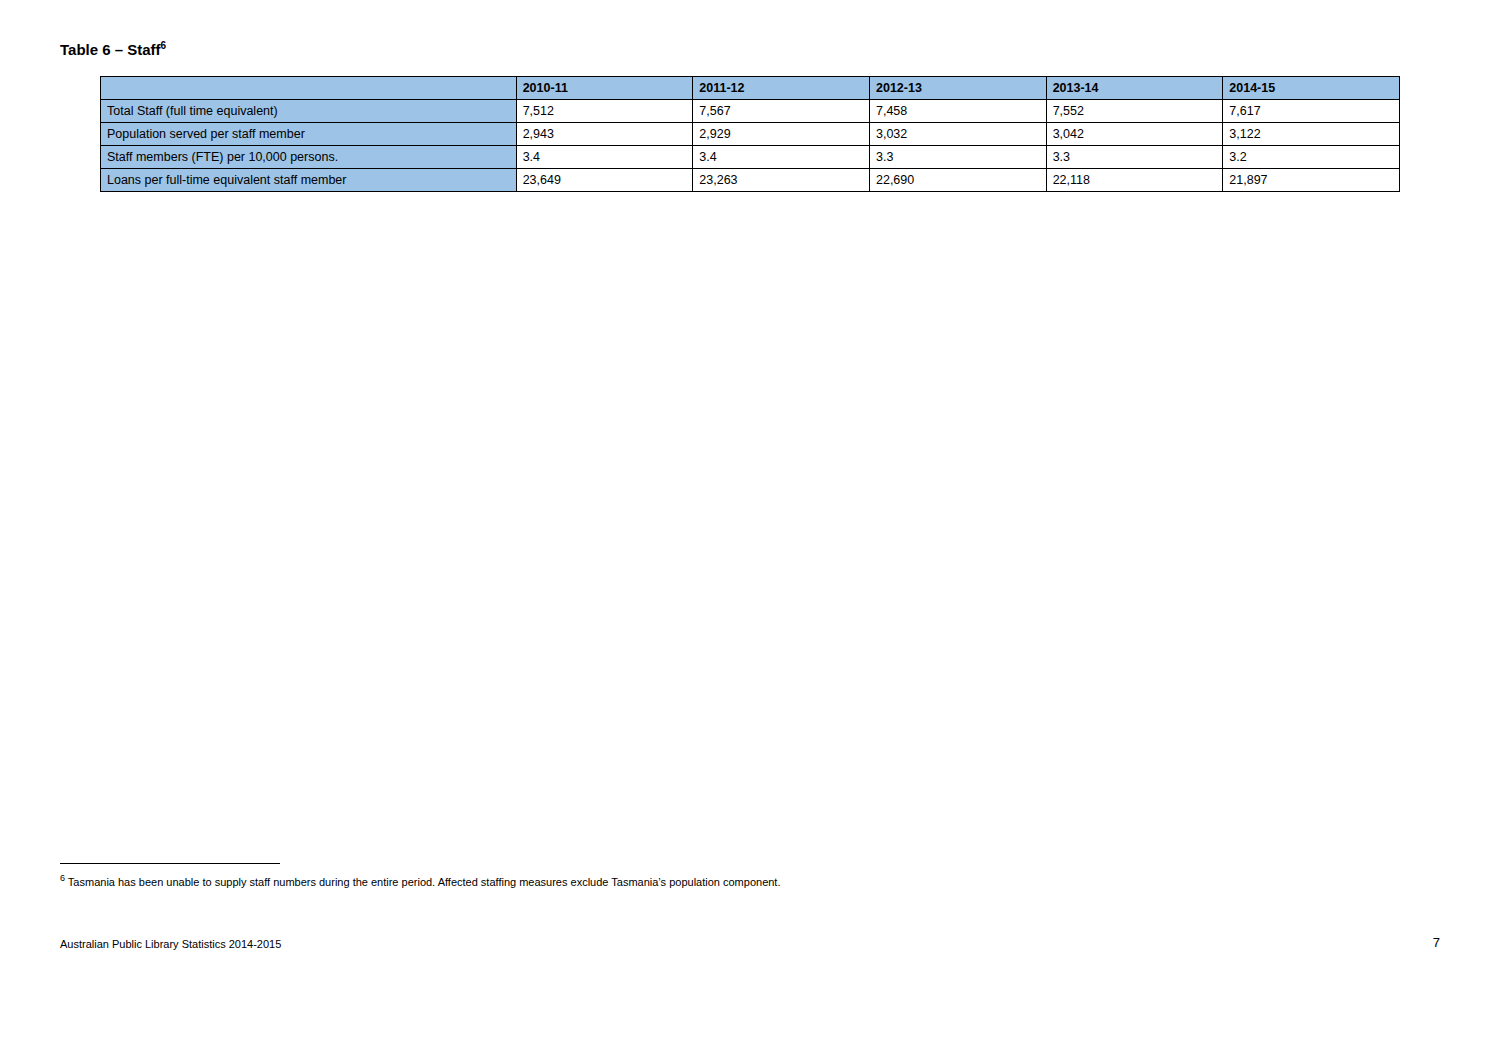Table 6 – Staff6
| | 2010-11 | 2011-12 | 2012-13 | 2013-14 | 2014-15 |
| --- | --- | --- | --- | --- | --- |
| Total Staff (full time equivalent) | 7,512 | 7,567 | 7,458 | 7,552 | 7,617 |
| Population served per staff member | 2,943 | 2,929 | 3,032 | 3,042 | 3,122 |
| Staff members (FTE) per 10,000 persons. | 3.4 | 3.4 | 3.3 | 3.3 | 3.2 |
| Loans per full-time equivalent staff member | 23,649 | 23,263 | 22,690 | 22,118 | 21,897 |
6 Tasmania has been unable to supply staff numbers during the entire period. Affected staffing measures exclude Tasmania’s population component.
Australian Public Library Statistics 2014-2015 7